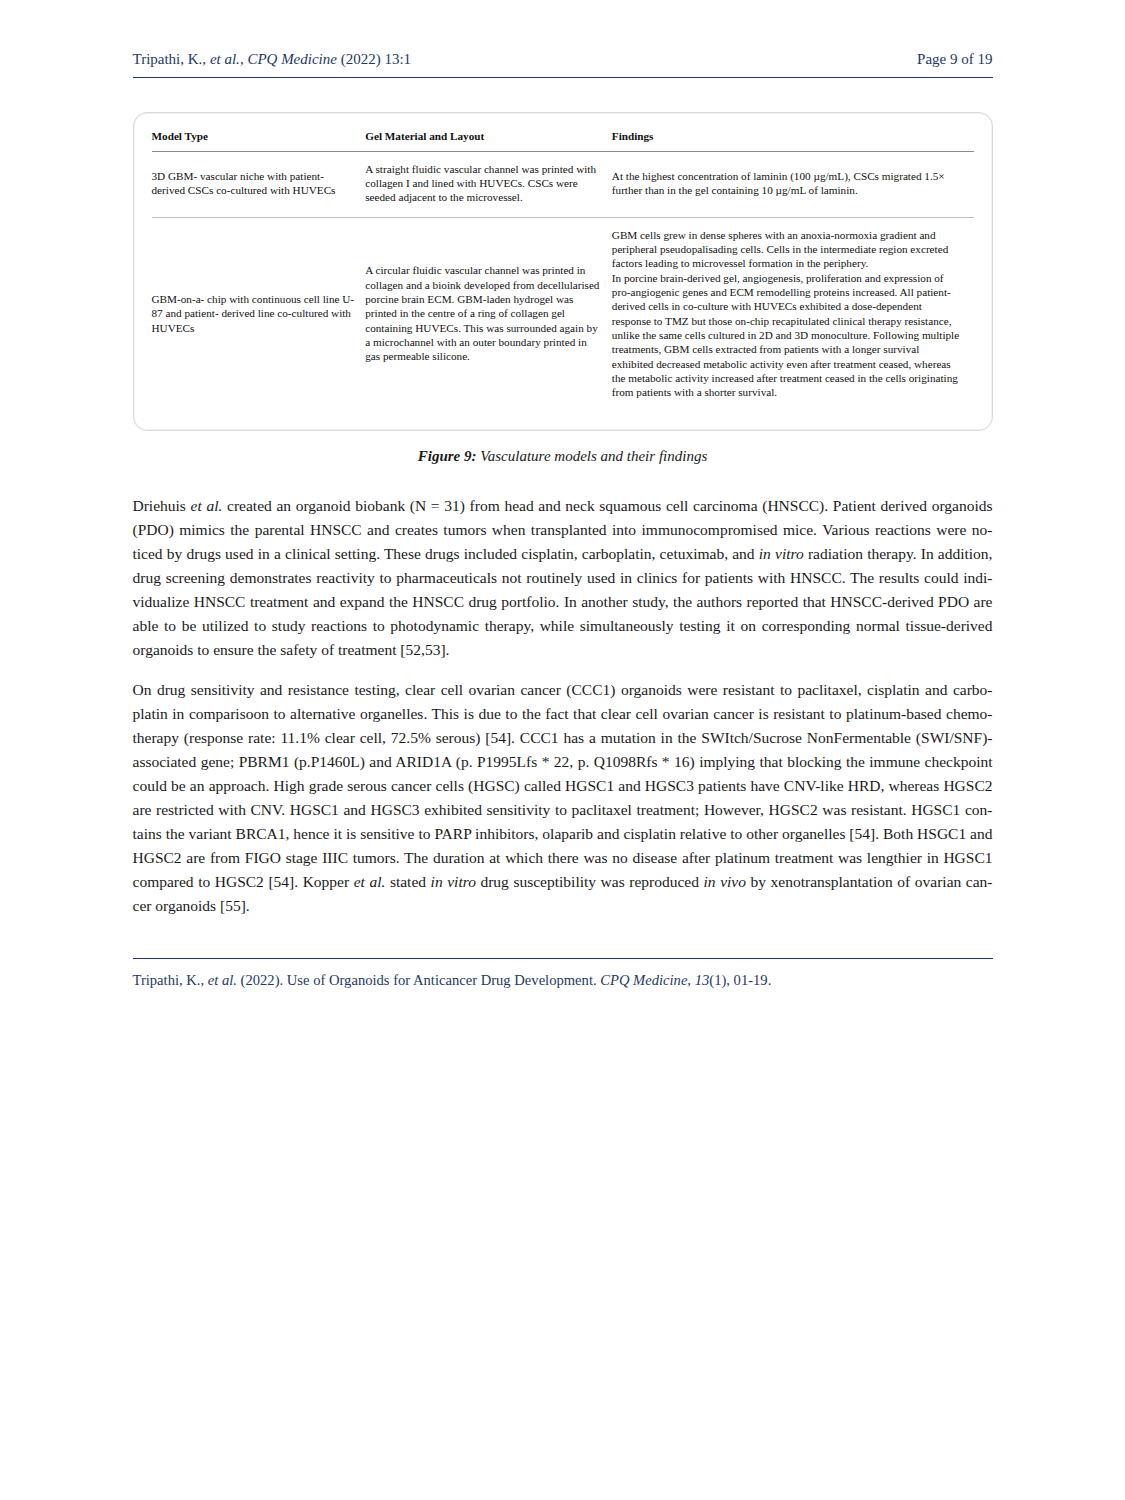Tripathi, K., et al., CPQ Medicine (2022) 13:1
Page 9 of 19
| Model Type | Gel Material and Layout | Findings |
| --- | --- | --- |
| 3D GBM- vascular niche with patient- derived CSCs co-cultured with HUVECs | A straight fluidic vascular channel was printed with collagen I and lined with HUVECs. CSCs were seeded adjacent to the microvessel. | At the highest concentration of laminin (100 µg/mL), CSCs migrated 1.5× further than in the gel containing 10 µg/mL of laminin. |
| GBM-on-a- chip with continuous cell line U-87 and patient- derived line co-cultured with HUVECs | A circular fluidic vascular channel was printed in collagen and a bioink developed from decellularised porcine brain ECM. GBM-laden hydrogel was printed in the centre of a ring of collagen gel containing HUVECs. This was surrounded again by a microchannel with an outer boundary printed in gas permeable silicone. | GBM cells grew in dense spheres with an anoxia-normoxia gradient and peripheral pseudopalisading cells. Cells in the intermediate region excreted factors leading to microvessel formation in the periphery. In porcine brain-derived gel, angiogenesis, proliferation and expression of pro-angiogenic genes and ECM remodelling proteins increased. All patient-derived cells in co-culture with HUVECs exhibited a dose-dependent response to TMZ but those on-chip recapitulated clinical therapy resistance, unlike the same cells cultured in 2D and 3D monoculture. Following multiple treatments, GBM cells extracted from patients with a longer survival exhibited decreased metabolic activity even after treatment ceased, whereas the metabolic activity increased after treatment ceased in the cells originating from patients with a shorter survival. |
Figure 9: Vasculature models and their findings
Driehuis et al. created an organoid biobank (N = 31) from head and neck squamous cell carcinoma (HNSCC). Patient derived organoids (PDO) mimics the parental HNSCC and creates tumors when transplanted into immunocompromised mice. Various reactions were noticed by drugs used in a clinical setting. These drugs included cisplatin, carboplatin, cetuximab, and in vitro radiation therapy. In addition, drug screening demonstrates reactivity to pharmaceuticals not routinely used in clinics for patients with HNSCC. The results could individualize HNSCC treatment and expand the HNSCC drug portfolio. In another study, the authors reported that HNSCC-derived PDO are able to be utilized to study reactions to photodynamic therapy, while simultaneously testing it on corresponding normal tissue-derived organoids to ensure the safety of treatment [52,53].
On drug sensitivity and resistance testing, clear cell ovarian cancer (CCC1) organoids were resistant to paclitaxel, cisplatin and carboplatin in comparisoon to alternative organelles. This is due to the fact that clear cell ovarian cancer is resistant to platinum-based chemotherapy (response rate: 11.1% clear cell, 72.5% serous) [54]. CCC1 has a mutation in the SWItch/Sucrose NonFermentable (SWI/SNF)-associated gene; PBRM1 (p.P1460L) and ARID1A (p. P1995Lfs * 22, p. Q1098Rfs * 16) implying that blocking the immune checkpoint could be an approach. High grade serous cancer cells (HGSC) called HGSC1 and HGSC3 patients have CNV-like HRD, whereas HGSC2 are restricted with CNV. HGSC1 and HGSC3 exhibited sensitivity to paclitaxel treatment; However, HGSC2 was resistant. HGSC1 contains the variant BRCA1, hence it is sensitive to PARP inhibitors, olaparib and cisplatin relative to other organelles [54]. Both HSGC1 and HGSC2 are from FIGO stage IIIC tumors. The duration at which there was no disease after platinum treatment was lengthier in HGSC1 compared to HGSC2 [54]. Kopper et al. stated in vitro drug susceptibility was reproduced in vivo by xenotransplantation of ovarian cancer organoids [55].
Tripathi, K., et al. (2022). Use of Organoids for Anticancer Drug Development. CPQ Medicine, 13(1), 01-19.